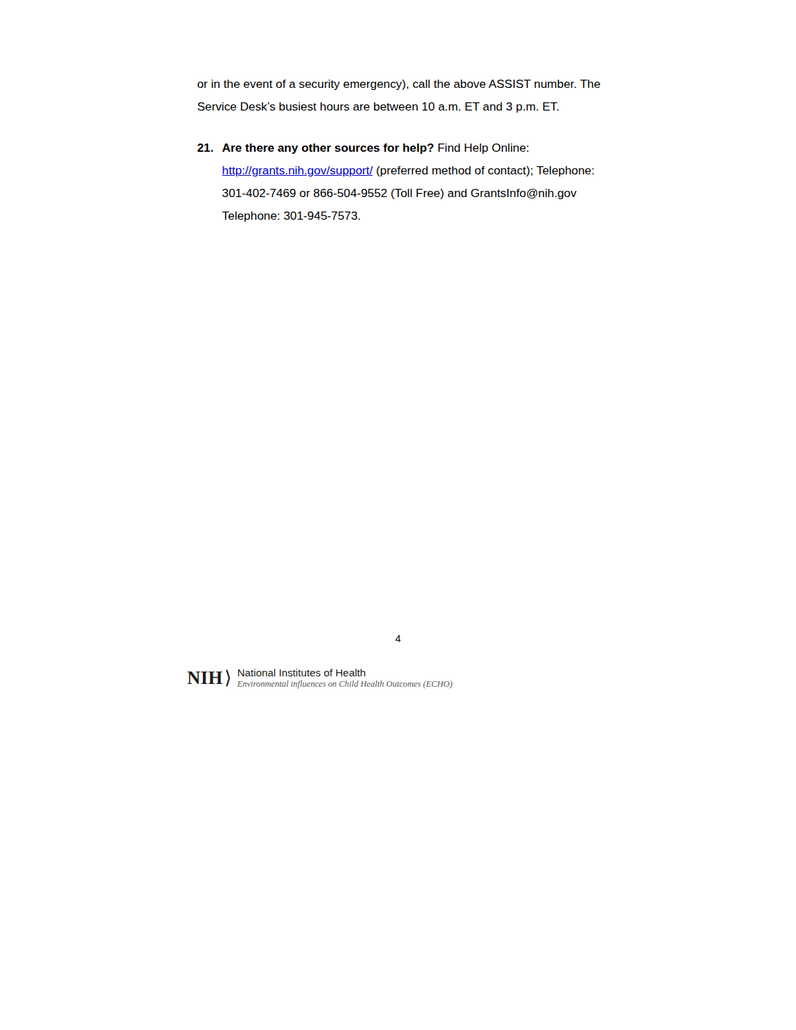or in the event of a security emergency), call the above ASSIST number. The Service Desk’s busiest hours are between 10 a.m. ET and 3 p.m. ET.
21. Are there any other sources for help? Find Help Online: http://grants.nih.gov/support/ (preferred method of contact); Telephone: 301-402-7469 or 866-504-9552 (Toll Free) and GrantsInfo@nih.gov Telephone: 301-945-7573.
4
NIH⟩
National Institutes of Health
Environmental influences on Child Health Outcomes (ECHO)